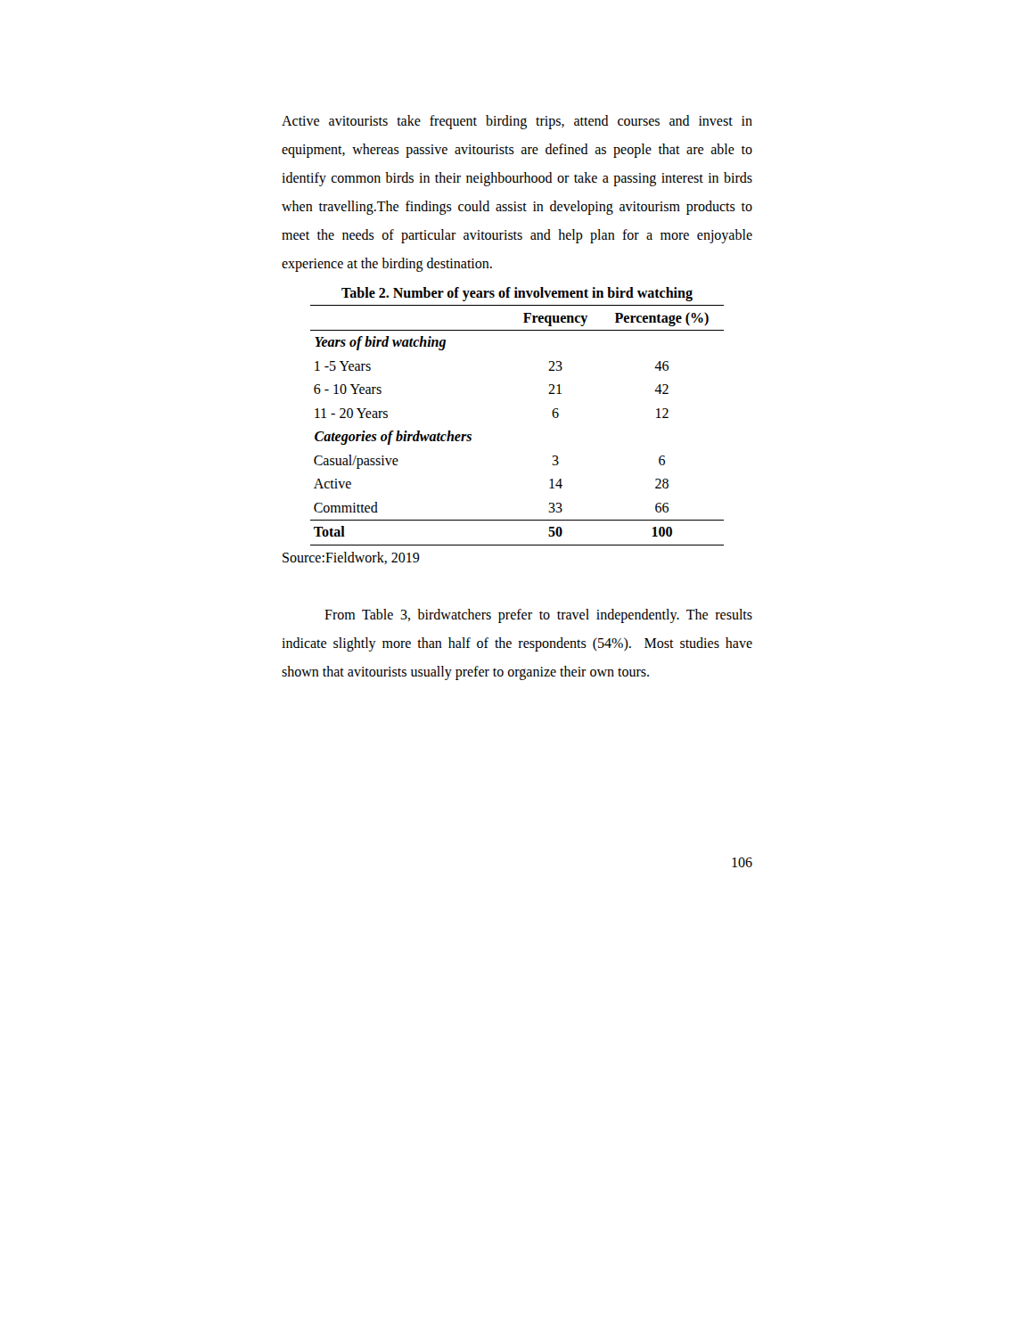Active avitourists take frequent birding trips, attend courses and invest in equipment, whereas passive avitourists are defined as people that are able to identify common birds in their neighbourhood or take a passing interest in birds when travelling.The findings could assist in developing avitourism products to meet the needs of particular avitourists and help plan for a more enjoyable experience at the birding destination.
Table 2. Number of years of involvement in bird watching
| | Frequency | Percentage (%) |
| --- | --- | --- |
| Years of bird watching | | |
| 1 -5 Years | 23 | 46 |
| 6 - 10 Years | 21 | 42 |
| 11 - 20 Years | 6 | 12 |
| Categories of birdwatchers | | |
| Casual/passive | 3 | 6 |
| Active | 14 | 28 |
| Committed | 33 | 66 |
| Total | 50 | 100 |
Source:Fieldwork, 2019
From Table 3, birdwatchers prefer to travel independently. The results indicate slightly more than half of the respondents (54%). Most studies have shown that avitourists usually prefer to organize their own tours.
106